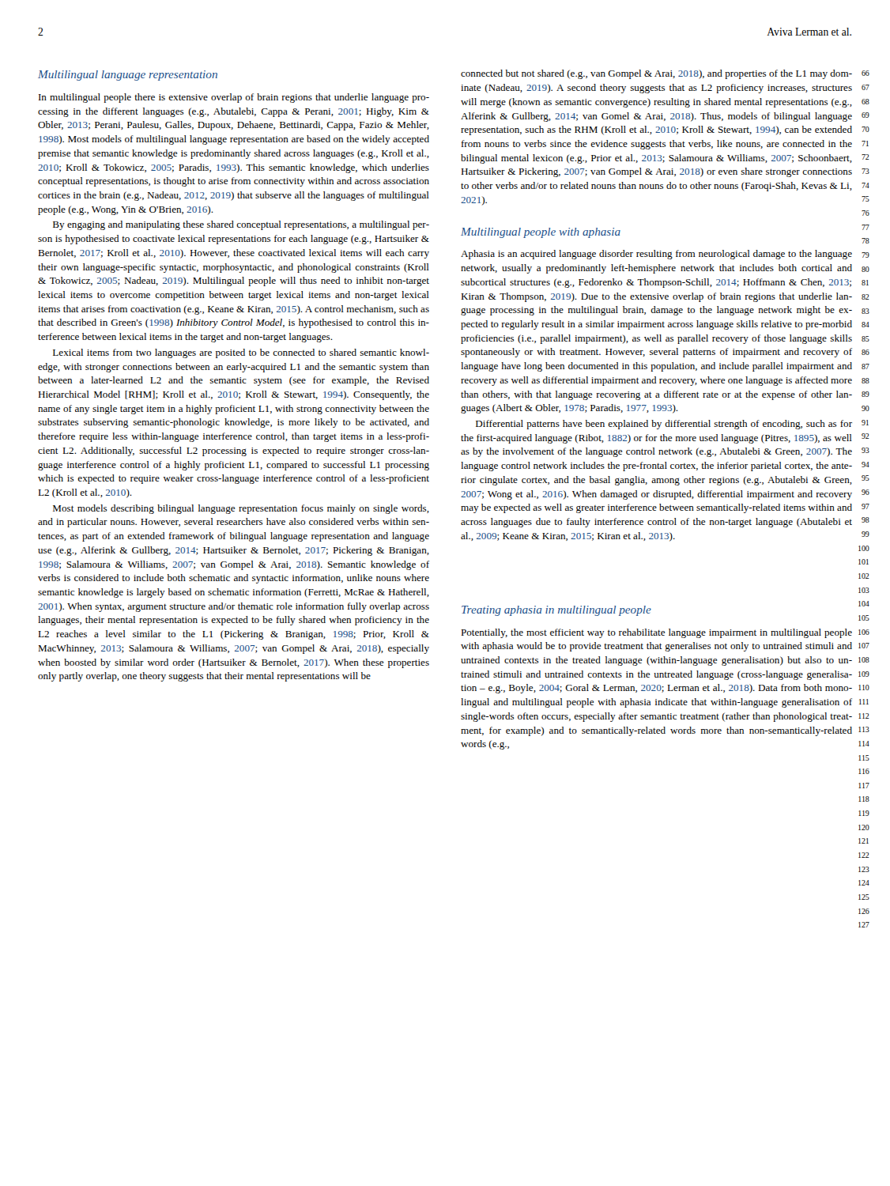2 Aviva Lerman et al.
Multilingual language representation
In multilingual people there is extensive overlap of brain regions that underlie language processing in the different languages (e.g., Abutalebi, Cappa & Perani, 2001; Higby, Kim & Obler, 2013; Perani, Paulesu, Galles, Dupoux, Dehaene, Bettinardi, Cappa, Fazio & Mehler, 1998). Most models of multilingual language representation are based on the widely accepted premise that semantic knowledge is predominantly shared across languages (e.g., Kroll et al., 2010; Kroll & Tokowicz, 2005; Paradis, 1993). This semantic knowledge, which underlies conceptual representations, is thought to arise from connectivity within and across association cortices in the brain (e.g., Nadeau, 2012, 2019) that subserve all the languages of multilingual people (e.g., Wong, Yin & O'Brien, 2016).
By engaging and manipulating these shared conceptual representations, a multilingual person is hypothesised to coactivate lexical representations for each language (e.g., Hartsuiker & Bernolet, 2017; Kroll et al., 2010). However, these coactivated lexical items will each carry their own language-specific syntactic, morphosyntactic, and phonological constraints (Kroll & Tokowicz, 2005; Nadeau, 2019). Multilingual people will thus need to inhibit non-target lexical items to overcome competition between target lexical items and non-target lexical items that arises from coactivation (e.g., Keane & Kiran, 2015). A control mechanism, such as that described in Green's (1998) Inhibitory Control Model, is hypothesised to control this interference between lexical items in the target and non-target languages.
Lexical items from two languages are posited to be connected to shared semantic knowledge, with stronger connections between an early-acquired L1 and the semantic system than between a later-learned L2 and the semantic system (see for example, the Revised Hierarchical Model [RHM]; Kroll et al., 2010; Kroll & Stewart, 1994). Consequently, the name of any single target item in a highly proficient L1, with strong connectivity between the substrates subserving semantic-phonologic knowledge, is more likely to be activated, and therefore require less within-language interference control, than target items in a less-proficient L2. Additionally, successful L2 processing is expected to require stronger cross-language interference control of a highly proficient L1, compared to successful L1 processing which is expected to require weaker cross-language interference control of a less-proficient L2 (Kroll et al., 2010).
Most models describing bilingual language representation focus mainly on single words, and in particular nouns. However, several researchers have also considered verbs within sentences, as part of an extended framework of bilingual language representation and language use (e.g., Alferink & Gullberg, 2014; Hartsuiker & Bernolet, 2017; Pickering & Branigan, 1998; Salamoura & Williams, 2007; van Gompel & Arai, 2018). Semantic knowledge of verbs is considered to include both schematic and syntactic information, unlike nouns where semantic knowledge is largely based on schematic information (Ferretti, McRae & Hatherell, 2001). When syntax, argument structure and/or thematic role information fully overlap across languages, their mental representation is expected to be fully shared when proficiency in the L2 reaches a level similar to the L1 (Pickering & Branigan, 1998; Prior, Kroll & MacWhinney, 2013; Salamoura & Williams, 2007; van Gompel & Arai, 2018), especially when boosted by similar word order (Hartsuiker & Bernolet, 2017). When these properties only partly overlap, one theory suggests that their mental representations will be
66676869707172737475767778798081828384858687888990919293949596979899100101102103104105106107108109110111112113114115116117118119120121122123124125126127
connected but not shared (e.g., van Gompel & Arai, 2018), and properties of the L1 may dominate (Nadeau, 2019). A second theory suggests that as L2 proficiency increases, structures will merge (known as semantic convergence) resulting in shared mental representations (e.g., Alferink & Gullberg, 2014; van Gomel & Arai, 2018). Thus, models of bilingual language representation, such as the RHM (Kroll et al., 2010; Kroll & Stewart, 1994), can be extended from nouns to verbs since the evidence suggests that verbs, like nouns, are connected in the bilingual mental lexicon (e.g., Prior et al., 2013; Salamoura & Williams, 2007; Schoonbaert, Hartsuiker & Pickering, 2007; van Gompel & Arai, 2018) or even share stronger connections to other verbs and/or to related nouns than nouns do to other nouns (Faroqi-Shah, Kevas & Li, 2021).
Multilingual people with aphasia
Aphasia is an acquired language disorder resulting from neurological damage to the language network, usually a predominantly left-hemisphere network that includes both cortical and subcortical structures (e.g., Fedorenko & Thompson-Schill, 2014; Hoffmann & Chen, 2013; Kiran & Thompson, 2019). Due to the extensive overlap of brain regions that underlie language processing in the multilingual brain, damage to the language network might be expected to regularly result in a similar impairment across language skills relative to pre-morbid proficiencies (i.e., parallel impairment), as well as parallel recovery of those language skills spontaneously or with treatment. However, several patterns of impairment and recovery of language have long been documented in this population, and include parallel impairment and recovery as well as differential impairment and recovery, where one language is affected more than others, with that language recovering at a different rate or at the expense of other languages (Albert & Obler, 1978; Paradis, 1977, 1993).
Differential patterns have been explained by differential strength of encoding, such as for the first-acquired language (Ribot, 1882) or for the more used language (Pitres, 1895), as well as by the involvement of the language control network (e.g., Abutalebi & Green, 2007). The language control network includes the pre-frontal cortex, the inferior parietal cortex, the anterior cingulate cortex, and the basal ganglia, among other regions (e.g., Abutalebi & Green, 2007; Wong et al., 2016). When damaged or disrupted, differential impairment and recovery may be expected as well as greater interference between semantically-related items within and across languages due to faulty interference control of the non-target language (Abutalebi et al., 2009; Keane & Kiran, 2015; Kiran et al., 2013).
Treating aphasia in multilingual people
Potentially, the most efficient way to rehabilitate language impairment in multilingual people with aphasia would be to provide treatment that generalises not only to untrained stimuli and untrained contexts in the treated language (within-language generalisation) but also to untrained stimuli and untrained contexts in the untreated language (cross-language generalisation – e.g., Boyle, 2004; Goral & Lerman, 2020; Lerman et al., 2018). Data from both monolingual and multilingual people with aphasia indicate that within-language generalisation of single-words often occurs, especially after semantic treatment (rather than phonological treatment, for example) and to semantically-related words more than non-semantically-related words (e.g.,